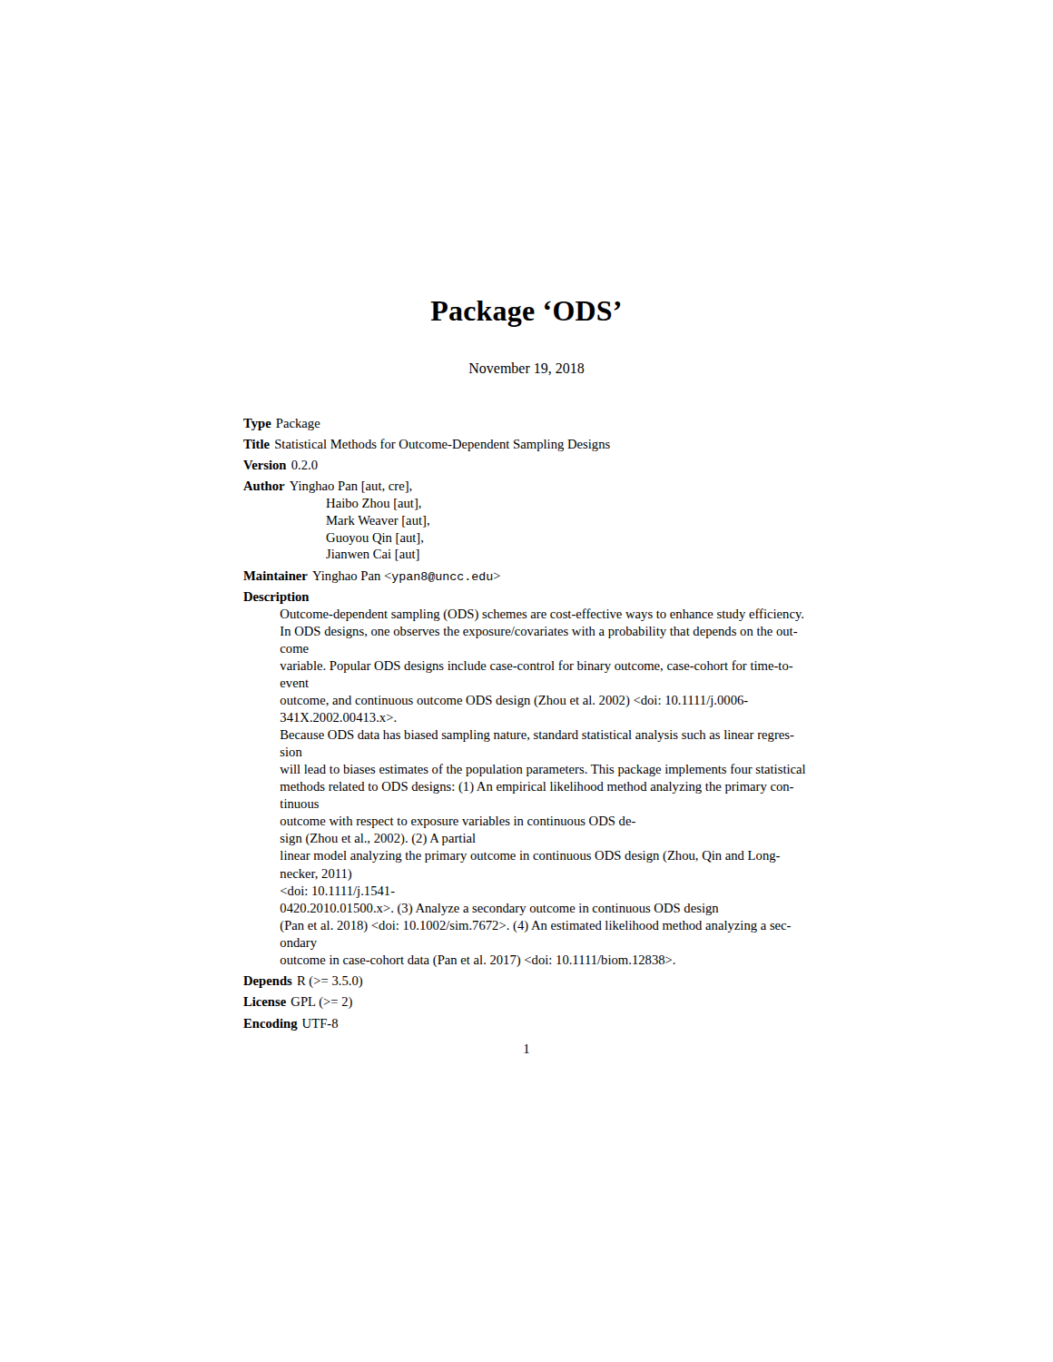Package ‘ODS’
November 19, 2018
Type
Package
Title
Statistical Methods for Outcome-Dependent Sampling Designs
Version
0.2.0
Author
Yinghao Pan [aut, cre], Haibo Zhou [aut], Mark Weaver [aut], Guoyou Qin [aut], Jianwen Cai [aut]
Maintainer
Yinghao Pan <ypan8@uncc.edu>
Description
Outcome-dependent sampling (ODS) schemes are cost-effective ways to enhance study efficiency.
In ODS designs, one observes the exposure/covariates with a probability that depends on the out-
come
variable. Popular ODS designs include case-control for binary outcome, case-cohort for time-to-
event
outcome, and continuous outcome ODS design (Zhou et al. 2002) <doi: 10.1111/j.0006-
341X.2002.00413.x>.
Because ODS data has biased sampling nature, standard statistical analysis such as linear regres-
sion
will lead to biases estimates of the population parameters. This package implements four statistical
methods related to ODS designs: (1) An empirical likelihood method analyzing the primary con-
tinuous
outcome with respect to exposure variables in continuous ODS de-
sign (Zhou et al., 2002). (2) A partial
linear model analyzing the primary outcome in continuous ODS design (Zhou, Qin and Long-
necker, 2011)
<doi: 10.1111/j.1541-
0420.2010.01500.x>. (3) Analyze a secondary outcome in continuous ODS design
(Pan et al. 2018) <doi: 10.1002/sim.7672>. (4) An estimated likelihood method analyzing a sec-
ondary
outcome in case-cohort data (Pan et al. 2017) <doi: 10.1111/biom.12838>.
Depends
R (>= 3.5.0)
License
GPL (>= 2)
Encoding
UTF-8
1